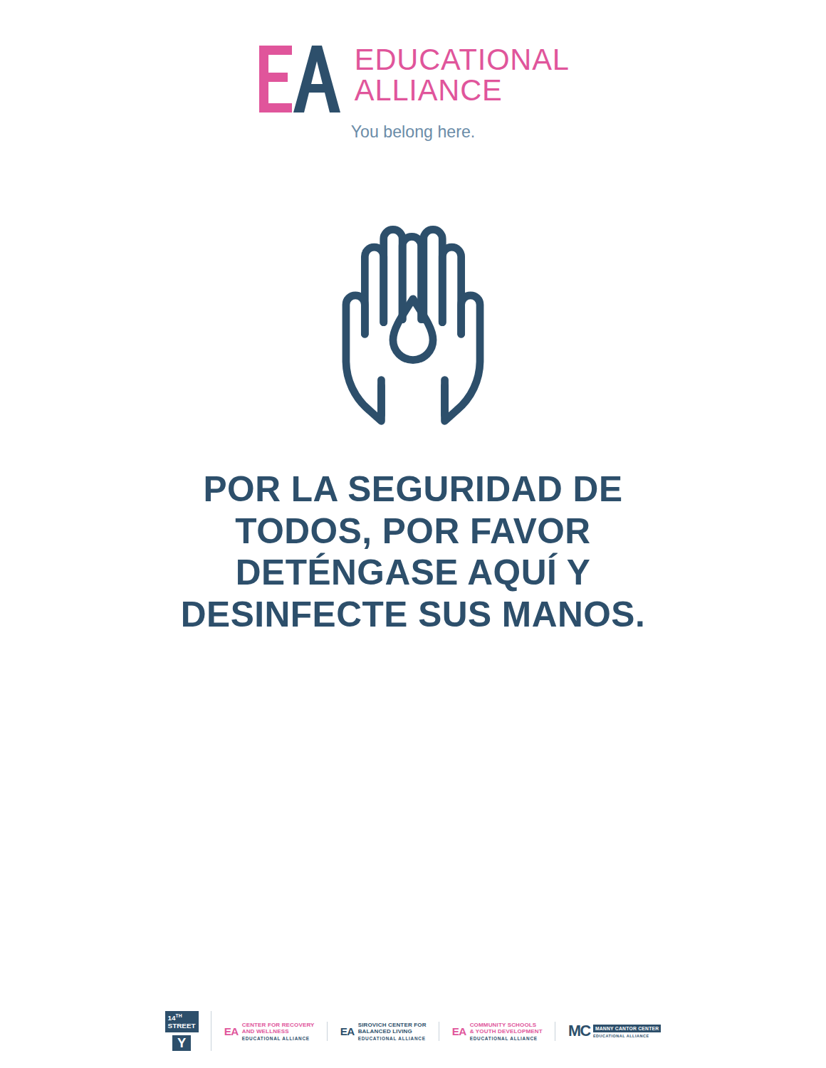Educational
Alliance
You belong here.
Por la seguridad de todos, por favor deténgase aquí y desinfecte sus manos.
14TH
STREET
Y
EA Center for Recovery
and Wellness Educational Alliance
EA Sirovich Center for
Balanced Living Educational Alliance
EA Community Schools
& Youth Development Educational Alliance
MC Manny Cantor Center Educational Alliance